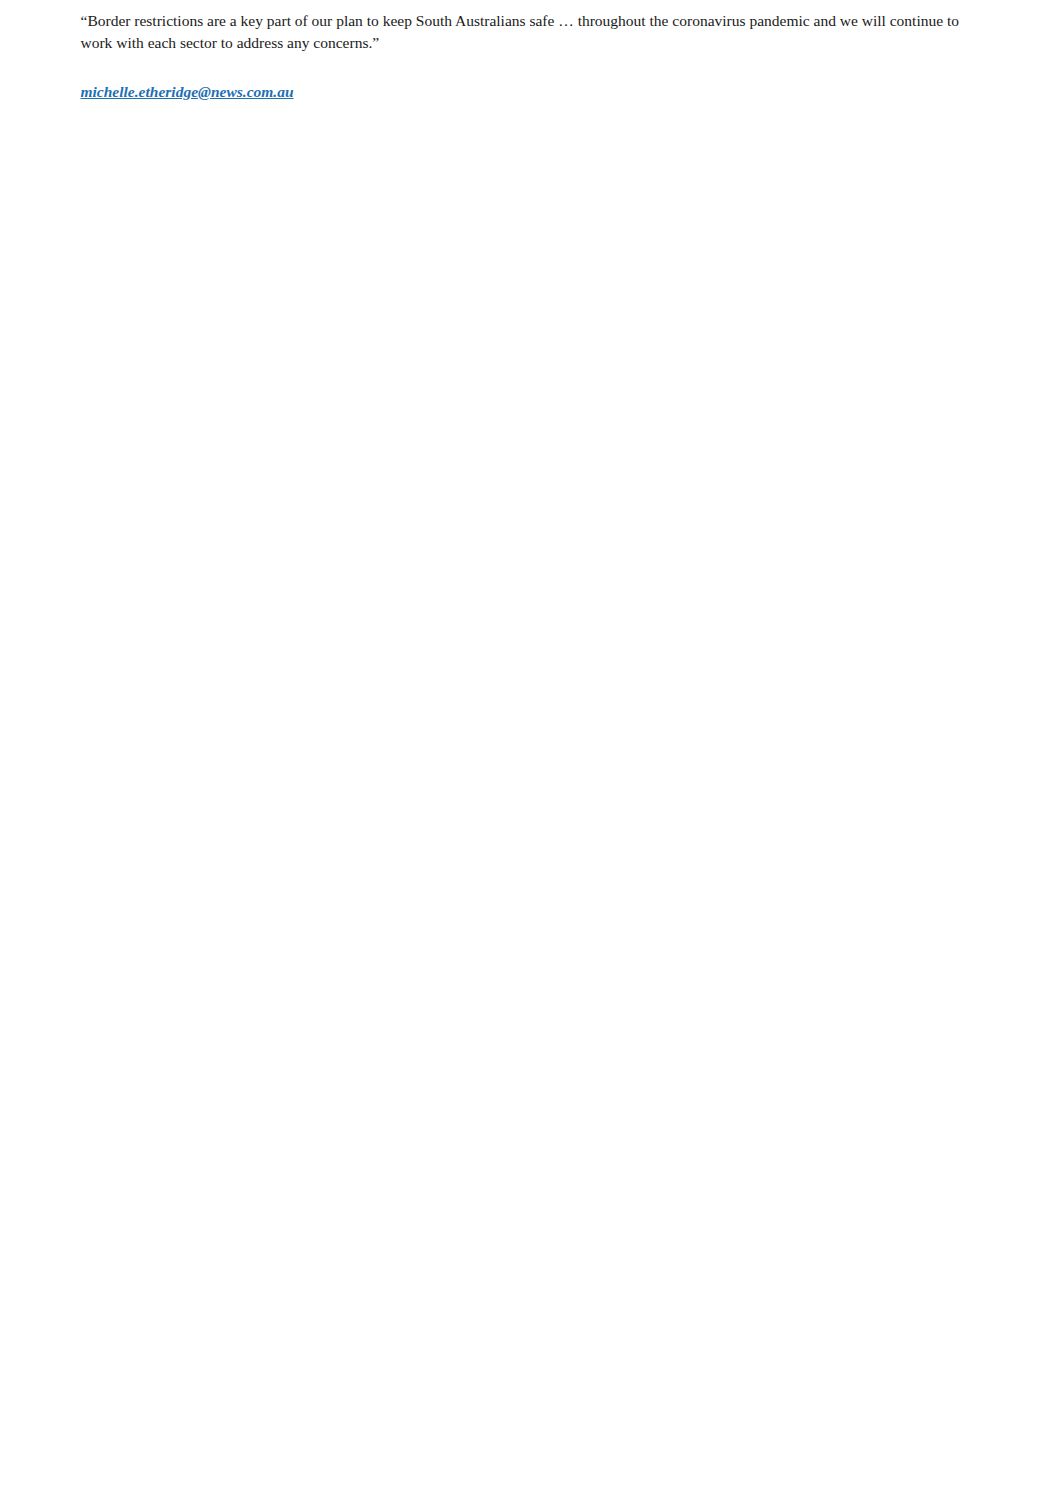“Border restrictions are a key part of our plan to keep South Australians safe … throughout the coronavirus pandemic and we will continue to work with each sector to address any concerns.”
michelle.etheridge@news.com.au